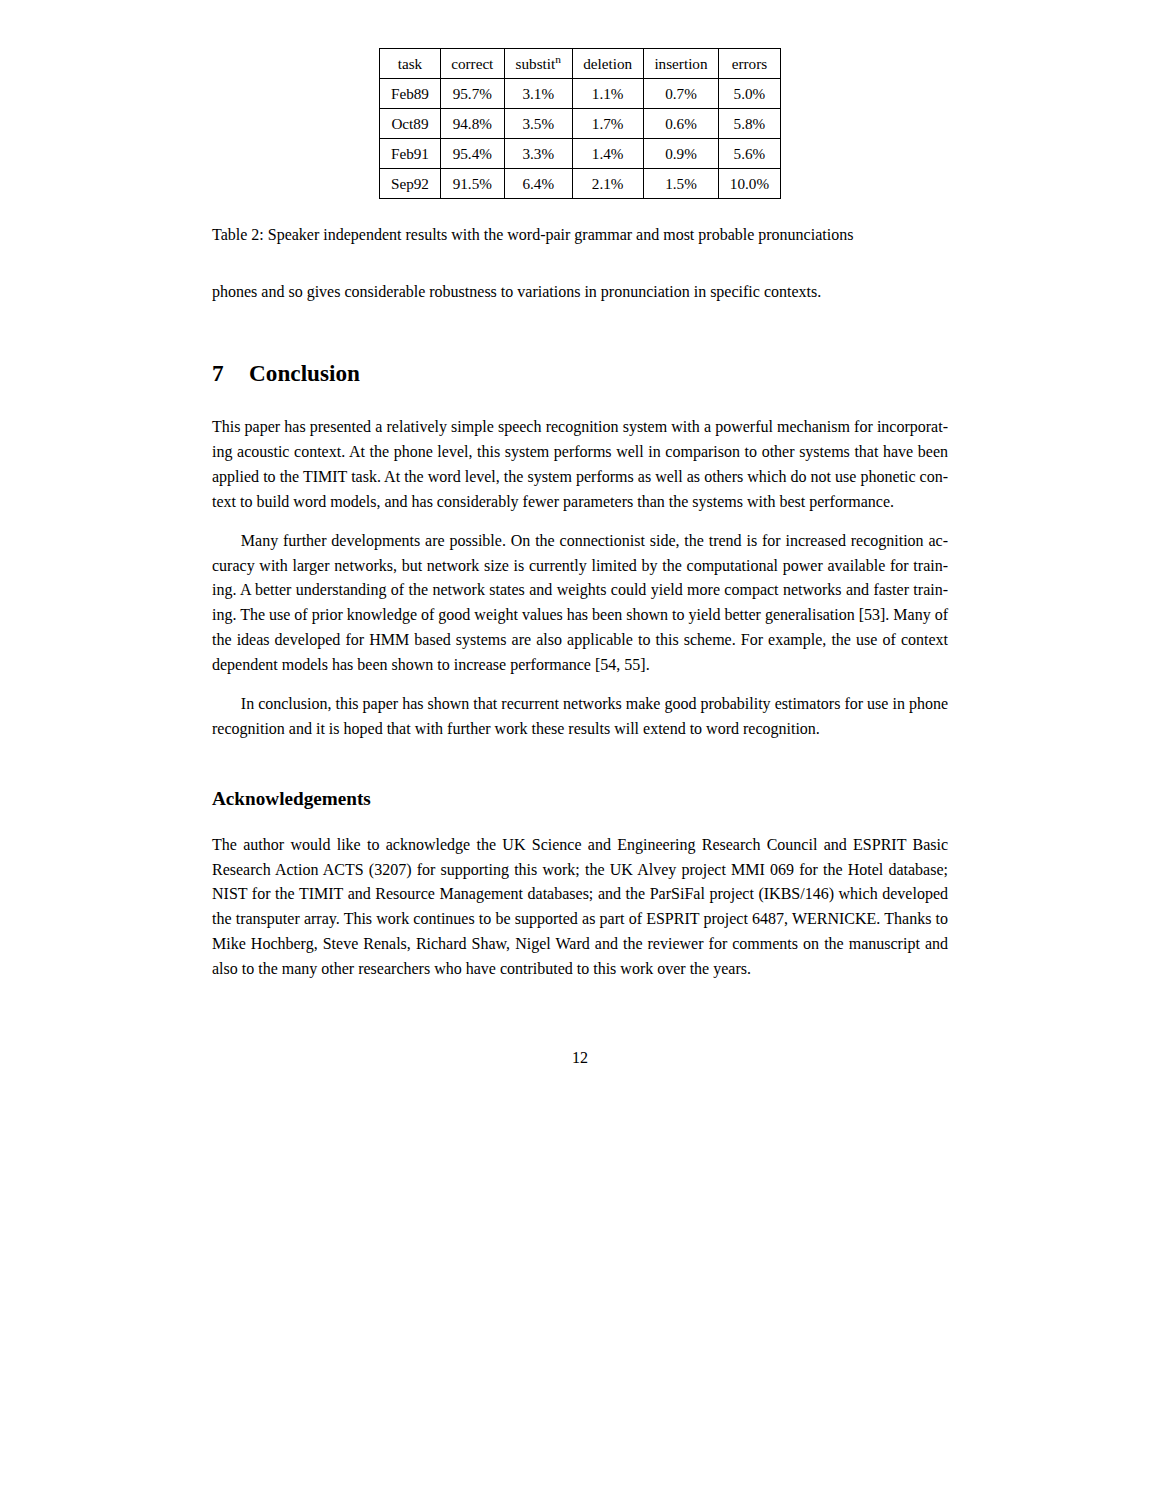| task | correct | substit n | deletion | insertion | errors |
| --- | --- | --- | --- | --- | --- |
| Feb89 | 95.7% | 3.1% | 1.1% | 0.7% | 5.0% |
| Oct89 | 94.8% | 3.5% | 1.7% | 0.6% | 5.8% |
| Feb91 | 95.4% | 3.3% | 1.4% | 0.9% | 5.6% |
| Sep92 | 91.5% | 6.4% | 2.1% | 1.5% | 10.0% |
Table 2: Speaker independent results with the word-pair grammar and most probable pronunciations
phones and so gives considerable robustness to variations in pronunciation in specific contexts.
7 Conclusion
This paper has presented a relatively simple speech recognition system with a powerful mechanism for incorporating acoustic context. At the phone level, this system performs well in comparison to other systems that have been applied to the TIMIT task. At the word level, the system performs as well as others which do not use phonetic context to build word models, and has considerably fewer parameters than the systems with best performance.
Many further developments are possible. On the connectionist side, the trend is for increased recognition accuracy with larger networks, but network size is currently limited by the computational power available for training. A better understanding of the network states and weights could yield more compact networks and faster training. The use of prior knowledge of good weight values has been shown to yield better generalisation [53]. Many of the ideas developed for HMM based systems are also applicable to this scheme. For example, the use of context dependent models has been shown to increase performance [54, 55].
In conclusion, this paper has shown that recurrent networks make good probability estimators for use in phone recognition and it is hoped that with further work these results will extend to word recognition.
Acknowledgements
The author would like to acknowledge the UK Science and Engineering Research Council and ESPRIT Basic Research Action ACTS (3207) for supporting this work; the UK Alvey project MMI 069 for the Hotel database; NIST for the TIMIT and Resource Management databases; and the ParSiFal project (IKBS/146) which developed the transputer array. This work continues to be supported as part of ESPRIT project 6487, WERNICKE. Thanks to Mike Hochberg, Steve Renals, Richard Shaw, Nigel Ward and the reviewer for comments on the manuscript and also to the many other researchers who have contributed to this work over the years.
12